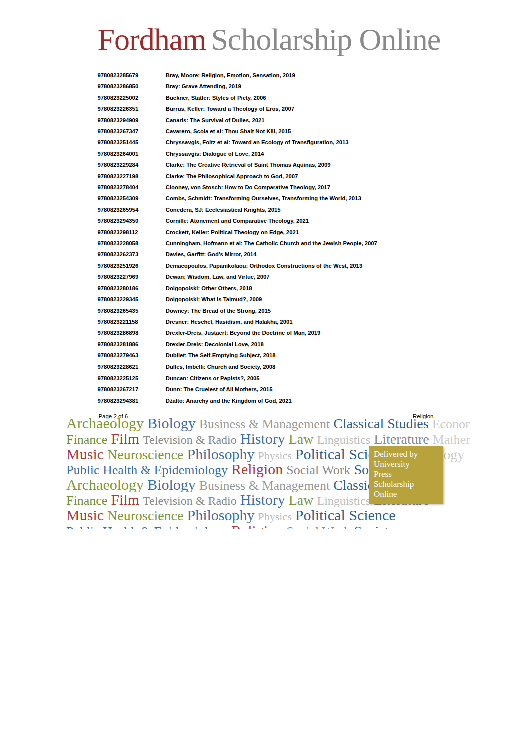Fordham Scholarship Online
| 9780823285679 | Bray, Moore: Religion, Emotion, Sensation, 2019 |
| 9780823286850 | Bray: Grave Attending, 2019 |
| 9780823225002 | Buckner, Statler: Styles of Piety, 2006 |
| 9780823226351 | Burrus, Keller: Toward a Theology of Eros, 2007 |
| 9780823294909 | Canaris: The Survival of Dulles, 2021 |
| 9780823267347 | Cavarero, Scola et al: Thou Shalt Not Kill, 2015 |
| 9780823251445 | Chryssavgis, Foltz et al: Toward an Ecology of Transfiguration, 2013 |
| 9780823264001 | Chryssavgis: Dialogue of Love, 2014 |
| 9780823229284 | Clarke: The Creative Retrieval of Saint Thomas Aquinas, 2009 |
| 9780823227198 | Clarke: The Philosophical Approach to God, 2007 |
| 9780823278404 | Clooney, von Stosch: How to Do Comparative Theology, 2017 |
| 9780823254309 | Combs, Schmidt: Transforming Ourselves, Transforming the World, 2013 |
| 9780823265954 | Conedera, SJ: Ecclesiastical Knights, 2015 |
| 9780823294350 | Cornille: Atonement and Comparative Theology, 2021 |
| 9780823298112 | Crockett, Keller: Political Theology on Edge, 2021 |
| 9780823228058 | Cunningham, Hofmann et al: The Catholic Church and the Jewish People, 2007 |
| 9780823262373 | Davies, Garfitt: God's Mirror, 2014 |
| 9780823251926 | Demacopoulos, Papanikolaou: Orthodox Constructions of the West, 2013 |
| 9780823227969 | Dewan: Wisdom, Law, and Virtue, 2007 |
| 9780823280186 | Dolgopolski: Other Others, 2018 |
| 9780823229345 | Dolgopolski: What Is Talmud?, 2009 |
| 9780823265435 | Downey: The Bread of the Strong, 2015 |
| 9780823221158 | Dresner: Heschel, Hasidism, and Halakha, 2001 |
| 9780823286898 | Drexler-Dreis, Justaert: Beyond the Doctrine of Man, 2019 |
| 9780823281886 | Drexler-Dreis: Decolonial Love, 2018 |
| 9780823279463 | Dubilet: The Self-Emptying Subject, 2018 |
| 9780823228621 | Dulles, Imbelli: Church and Society, 2008 |
| 9780823225125 | Duncan: Citizens or Papists?, 2005 |
| 9780823267217 | Dunn: The Cruelest of All Mothers, 2015 |
| 9780823294381 | Džalto: Anarchy and the Kingdom of God, 2021 |
Page 2 of 6 Religion
Archaeology Biology Business & Management Classical Studies Economics &
Finance Film Television & Radio History Law Linguistics Literature Mathematics
Music Neuroscience Philosophy Physics Political Science Psychology
Public Health & Epidemiology Religion Social Work Society
Archaeology Biology Business & Management Classical Studies
Finance Film Television & Radio History Law Linguistics Literature
Music Neuroscience Philosophy Physics Political Science
Public Health & Epidemiology Religion Social Work Society
Archaeology Biology Business & Management Classical Studies Economics &
Finance Film Television & Radio History Law Linguistics Literature Mathematics
Delivered by
University
Press
Scholarship
Online